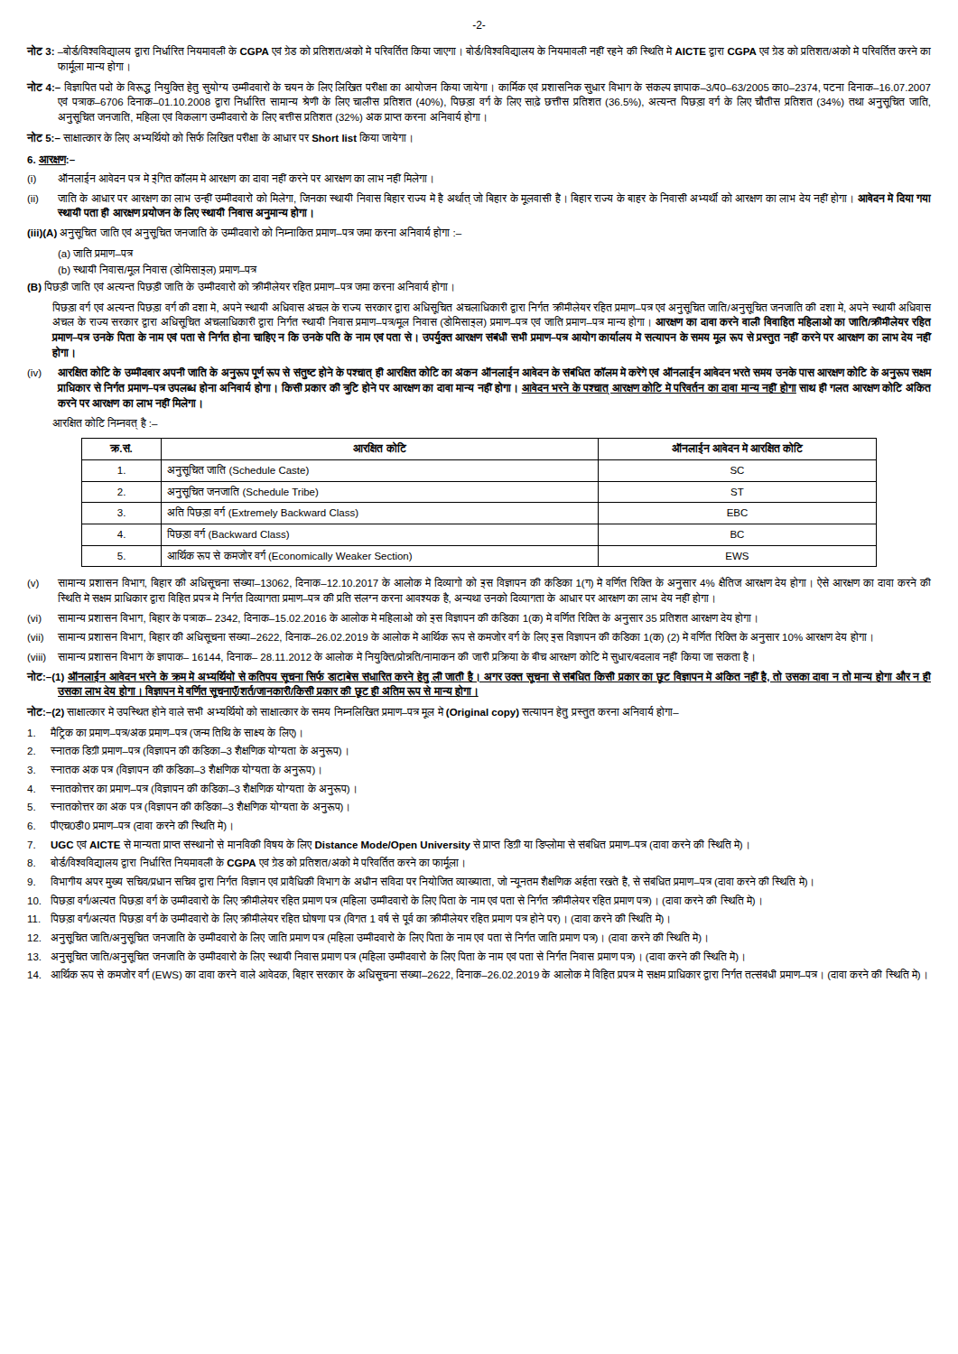-2-
नोट 3: –बोर्ड/विश्वविद्यालय द्वारा निर्धारित नियमावली के CGPA एवं ग्रेड को प्रतिशत/अंकों में परिवर्तित किया जाएगा। बोर्ड/विश्वविद्यालय के नियमावली नहीं रहने की स्थिति में AICTE द्वारा CGPA एवं ग्रेड को प्रतिशत/अंकों में परिवर्तित करने का फार्मूला मान्य होगा।
नोट 4:– विज्ञापित पदों के विरूद्ध नियुक्ति हेतु सुयोग्य उम्मीदवारों के चयन के लिए लिखित परीक्षा का आयोजन किया जायेगा। कार्मिक एवं प्रशासनिक सुधार विभाग के संकल्प ज्ञापांक–3/प0–63/2005 का0–2374, पटना दिनांक–16.07.2007 एवं पत्रांक–6706 दिनांक–01.10.2008 द्वारा निर्धारित सामान्य श्रेणी के लिए चालीस प्रतिशत (40%), पिछड़ा वर्ग के लिए साढ़े छत्तीस प्रतिशत (36.5%), अत्यन्त पिछड़ा वर्ग के लिए चौंतीस प्रतिशत (34%) तथा अनुसूचित जाति, अनुसूचित जनजाति, महिला एवं विकलांग उम्मीदवारों के लिए बत्तीस प्रतिशत (32%) अंक प्राप्त करना अनिवार्य होगा।
नोट 5:– साक्षात्कार के लिए अभ्यर्थियों को सिर्फ लिखित परीक्षा के आधार पर Short list किया जायेगा।
6. आरक्षण:–
(i) ऑनलाईन आवेदन पत्र में इंगित कॉलम में आरक्षण का दावा नहीं करने पर आरक्षण का लाभ नहीं मिलेगा।
(ii) जाति के आधार पर आरक्षण का लाभ उन्हीं उम्मीदवारों को मिलेगा, जिनका स्थायी निवास बिहार राज्य में है अर्थात् जो बिहार के मूलवासी हैं। बिहार राज्य के बाहर के निवासी अभ्यर्थी को आरक्षण का लाभ देय नहीं होगा। आवेदन में दिया गया स्थायी पता ही आरक्षण प्रयोजन के लिए स्थायी निवास अनुमान्य होगा।
(iii)(A) अनुसूचित जाति एवं अनुसूचित जनजाति के उम्मीदवारों को निम्नांकित प्रमाण–पत्र जमा करना अनिवार्य होगा :–
(a) जाति प्रमाण–पत्र
(b) स्थायी निवास/मूल निवास (डोमिसाइल) प्रमाण–पत्र
(B) पिछड़ी जाति एवं अत्यन्त पिछड़ी जाति के उम्मीदवारों को क्रीमीलेयर रहित प्रमाण–पत्र जमा करना अनिवार्य होगा।
पिछड़ा वर्ग एवं अत्यन्त पिछड़ा वर्ग की दशा में, अपने स्थायी अधिवास अंचल के राज्य सरकार द्वारा अधिसूचित अंचलाधिकारी द्वारा निर्गत क्रीमीलेयर रहित प्रमाण–पत्र एवं अनुसूचित जाति/अनुसूचित जनजाति की दशा में, अपने स्थायी अधिवास अंचल के राज्य सरकार द्वारा अधिसूचित अंचलाधिकारी द्वारा निर्गत स्थायी निवास प्रमाण–पत्र/मूल निवास (डोमिसाइल) प्रमाण–पत्र एवं जाति प्रमाण–पत्र मान्य होगा। आरक्षण का दावा करने वाली विवाहित महिलाओं का जाति/क्रीमीलेयर रहित प्रमाण–पत्र उनके पिता के नाम एवं पता से निर्गत होना चाहिए न कि उनके पति के नाम एवं पता से। उपर्युक्त आरक्षण संबंधी सभी प्रमाण–पत्र आयोग कार्यालय में सत्यापन के समय मूल रूप से प्रस्तुत नहीं करने पर आरक्षण का लाभ देय नहीं होगा।
(iv) आरक्षित कोटि के उम्मीदवार अपनी जाति के अनुरूप पूर्ण रूप से संतुष्ट होने के पश्चात् ही आरक्षित कोटि का अंकन ऑनलाईन आवेदन के संबंधित कॉलम में करेंगे एवं ऑनलाईन आवेदन भरते समय उनके पास आरक्षण कोटि के अनुरूप सक्षम प्राधिकार से निर्गत प्रमाण–पत्र उपलब्ध होना अनिवार्य होगा। किसी प्रकार की त्रुटि होने पर आरक्षण का दावा मान्य नहीं होगा। आवेदन भरने के पश्चात् आरक्षण कोटि में परिवर्तन का दावा मान्य नहीं होगा साथ ही गलत आरक्षण कोटि अंकित करने पर आरक्षण का लाभ नहीं मिलेगा।
आरक्षित कोटि निम्नवत् है :–
| क्र.सं. | आरक्षित कोटि | ऑनलाईन आवेदन में आरक्षित कोटि |
| --- | --- | --- |
| 1. | अनुसूचित जाति (Schedule Caste) | SC |
| 2. | अनुसूचित जनजाति (Schedule Tribe) | ST |
| 3. | अति पिछड़ा वर्ग (Extremely Backward Class) | EBC |
| 4. | पिछड़ा वर्ग (Backward Class) | BC |
| 5. | आर्थिक रूप से कमजोर वर्ग (Economically Weaker Section) | EWS |
(v) सामान्य प्रशासन विभाग, बिहार की अधिसूचना संख्या–13062, दिनांक–12.10.2017 के आलोक में दिव्यांगो को इस विज्ञापन की कंडिका 1(ग) में वर्णित रिक्ति के अनुसार 4% क्षैतिज आरक्षण देय होगा। ऐसे आरक्षण का दावा करने की स्थिति में सक्षम प्राधिकार द्वारा विहित प्रपत्र में निर्गत दिव्यांगता प्रमाण–पत्र की प्रति संलग्न करना आवश्यक है, अन्यथा उनको दिव्यांगता के आधार पर आरक्षण का लाभ देय नहीं होगा।
(vi) सामान्य प्रशासन विभाग, बिहार के पत्रांक– 2342, दिनांक–15.02.2016 के आलोक में महिलाओं को इस विज्ञापन की कंडिका 1(क) में वर्णित रिक्ति के अनुसार 35 प्रतिशत आरक्षण देय होगा।
(vii) सामान्य प्रशासन विभाग, बिहार की अधिसूचना संख्या–2622, दिनांक–26.02.2019 के आलोक में आर्थिक रूप से कमजोर वर्ग के लिए इस विज्ञापन की कंडिका 1(क) (2) में वर्णित रिक्ति के अनुसार 10% आरक्षण देय होगा।
(viii) सामान्य प्रशासन विभाग के ज्ञापांक– 16144, दिनांक– 28.11.2012 के आलोक में नियुक्ति/प्रोन्नति/नामांकन की जारी प्रक्रिया के बीच आरक्षण कोटि में सुधार/बदलाव नहीं किया जा सकता है।
नोट:–(1) ऑनलाईन आवेदन भरने के क्रम में अभ्यर्थियों से कतिपय सूचना सिर्फ डाटाबेस संधारित करने हेतु ली जाती है। अगर उक्त सूचना से संबंधित किसी प्रकार का छूट विज्ञापन में अंकित नहीं है, तो उसका दावा न तो मान्य होगा और न ही उसका लाभ देय होगा। विज्ञापन में वर्णित सूचनाएँ/शर्त/जानकारी/किसी प्रकार की छूट ही अंतिम रूप से मान्य होगा।
नोट:–(2) साक्षात्कार में उपस्थित होने वाले सभी अभ्यर्थियों को साक्षात्कार के समय निम्नलिखित प्रमाण–पत्र मूल में (Original copy) सत्यापन हेतु प्रस्तुत करना अनिवार्य होगा–
1. मैट्रिक का प्रमाण–पत्र/अंक प्रमाण–पत्र (जन्म तिथि के साक्ष्य के लिए)।
2. स्नातक डिग्री प्रमाण–पत्र (विज्ञापन की कंडिका–3 शैक्षणिक योग्यता के अनुरूप)।
3. स्नातक अंक पत्र (विज्ञापन की कंडिका–3 शैक्षणिक योग्यता के अनुरूप)।
4. स्नातकोत्तर का प्रमाण–पत्र (विज्ञापन की कंडिका–3 शैक्षणिक योग्यता के अनुरूप)।
5. स्नातकोत्तर का अंक पत्र (विज्ञापन की कंडिका–3 शैक्षणिक योग्यता के अनुरूप)।
6. पीएच0डी0 प्रमाण–पत्र (दावा करने की स्थिति में)।
7. UGC एवं AICTE से मान्यता प्राप्त संस्थानों से मानविकी विषय के लिए Distance Mode/Open University से प्राप्त डिग्री या डिप्लोमा से संबंधित प्रमाण–पत्र (दावा करने की स्थिति में)।
8. बोर्ड/विश्वविद्यालय द्वारा निर्धारित नियमावली के CGPA एवं ग्रेड को प्रतिशत/अंकों में परिवर्तित करने का फार्मूला।
9. विभागीय अपर मुख्य सचिव/प्रधान सचिव द्वारा निर्गत विज्ञान एवं प्रावैधिकी विभाग के अधीन संविदा पर नियोजित व्याख्याता, जो न्यूनतम शैक्षणिक अर्हता रखते हैं, से संबंधित प्रमाण–पत्र (दावा करने की स्थिति में)।
10. पिछड़ा वर्ग/अत्यंत पिछड़ा वर्ग के उम्मीदवारों के लिए क्रीमीलेयर रहित प्रमाण पत्र (महिला उम्मीदवारों के लिए पिता के नाम एवं पता से निर्गत क्रीमीलेयर रहित प्रमाण पत्र)। (दावा करने की स्थिति में)।
11. पिछड़ा वर्ग/अत्यंत पिछड़ा वर्ग के उम्मीदवारों के लिए क्रीमीलेयर रहित घोषणा पत्र (विगत 1 वर्ष से पूर्व का क्रीमीलेयर रहित प्रमाण पत्र होने पर)। (दावा करने की स्थिति में)।
12. अनुसूचित जाति/अनुसूचित जनजाति के उम्मीदवारों के लिए जाति प्रमाण पत्र (महिला उम्मीदवारों के लिए पिता के नाम एवं पता से निर्गत जाति प्रमाण पत्र)। (दावा करने की स्थिति में)।
13. अनुसूचित जाति/अनुसूचित जनजाति के उम्मीदवारों के लिए स्थायी निवास प्रमाण पत्र (महिला उम्मीदवारों के लिए पिता के नाम एवं पता से निर्गत निवास प्रमाण पत्र)। (दावा करने की स्थिति में)।
14. आर्थिक रूप से कमजोर वर्ग (EWS) का दावा करने वाले आवेदक, बिहार सरकार के अधिसूचना संख्या–2622, दिनांक–26.02.2019 के आलोक में विहित प्रपत्र में सक्षम प्राधिकार द्वारा निर्गत तत्संबंधी प्रमाण–पत्र। (दावा करने की स्थिति में)।